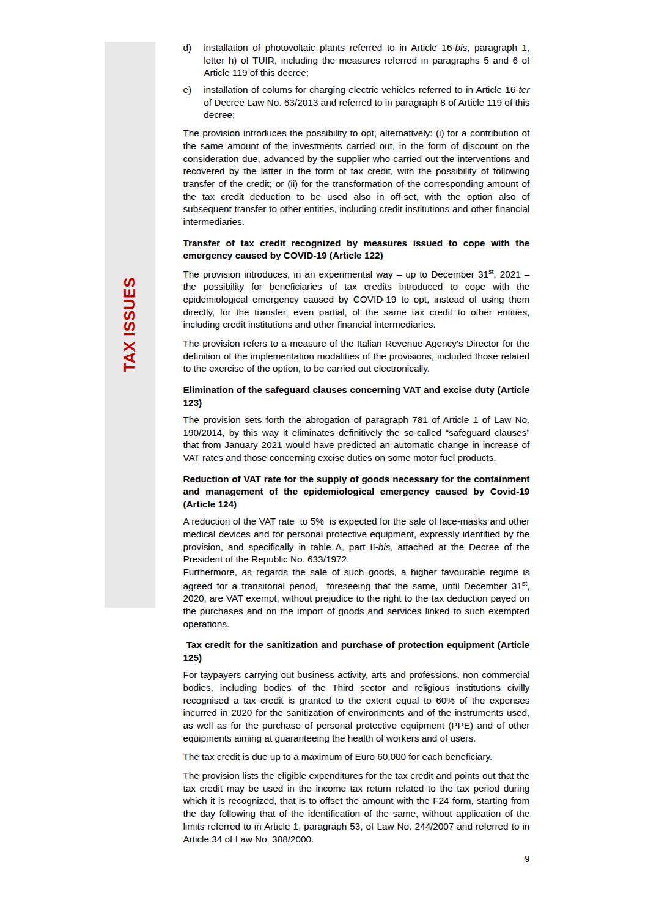TAX ISSUES
d) installation of photovoltaic plants referred to in Article 16-bis, paragraph 1, letter h) of TUIR, including the measures referred in paragraphs 5 and 6 of Article 119 of this decree;
e) installation of colums for charging electric vehicles referred to in Article 16-ter of Decree Law No. 63/2013 and referred to in paragraph 8 of Article 119 of this decree;
The provision introduces the possibility to opt, alternatively: (i) for a contribution of the same amount of the investments carried out, in the form of discount on the consideration due, advanced by the supplier who carried out the interventions and recovered by the latter in the form of tax credit, with the possibility of following transfer of the credit; or (ii) for the transformation of the corresponding amount of the tax credit deduction to be used also in off-set, with the option also of subsequent transfer to other entities, including credit institutions and other financial intermediaries.
Transfer of tax credit recognized by measures issued to cope with the emergency caused by COVID-19 (Article 122)
The provision introduces, in an experimental way – up to December 31st, 2021 – the possibility for beneficiaries of tax credits introduced to cope with the epidemiological emergency caused by COVID-19 to opt, instead of using them directly, for the transfer, even partial, of the same tax credit to other entities, including credit institutions and other financial intermediaries.
The provision refers to a measure of the Italian Revenue Agency’s Director for the definition of the implementation modalities of the provisions, included those related to the exercise of the option, to be carried out electronically.
Elimination of the safeguard clauses concerning VAT and excise duty (Article 123)
The provision sets forth the abrogation of paragraph 781 of Article 1 of Law No. 190/2014, by this way it eliminates definitively the so-called “safeguard clauses” that from January 2021 would have predicted an automatic change in increase of VAT rates and those concerning excise duties on some motor fuel products.
Reduction of VAT rate for the supply of goods necessary for the containment and management of the epidemiological emergency caused by Covid-19 (Article 124)
A reduction of the VAT rate to 5% is expected for the sale of face-masks and other medical devices and for personal protective equipment, expressly identified by the provision, and specifically in table A, part II-bis, attached at the Decree of the President of the Republic No. 633/1972.
Furthermore, as regards the sale of such goods, a higher favourable regime is agreed for a transitorial period, foreseeing that the same, until December 31st, 2020, are VAT exempt, without prejudice to the right to the tax deduction payed on the purchases and on the import of goods and services linked to such exempted operations.
Tax credit for the sanitization and purchase of protection equipment (Article 125)
For taypayers carrying out business activity, arts and professions, non commercial bodies, including bodies of the Third sector and religious institutions civilly recognised a tax credit is granted to the extent equal to 60% of the expenses incurred in 2020 for the sanitization of environments and of the instruments used, as well as for the purchase of personal protective equipment (PPE) and of other equipments aiming at guaranteeing the health of workers and of users.
The tax credit is due up to a maximum of Euro 60,000 for each beneficiary.
The provision lists the eligible expenditures for the tax credit and points out that the tax credit may be used in the income tax return related to the tax period during which it is recognized, that is to offset the amount with the F24 form, starting from the day following that of the identification of the same, without application of the limits referred to in Article 1, paragraph 53, of Law No. 244/2007 and referred to in Article 34 of Law No. 388/2000.
9